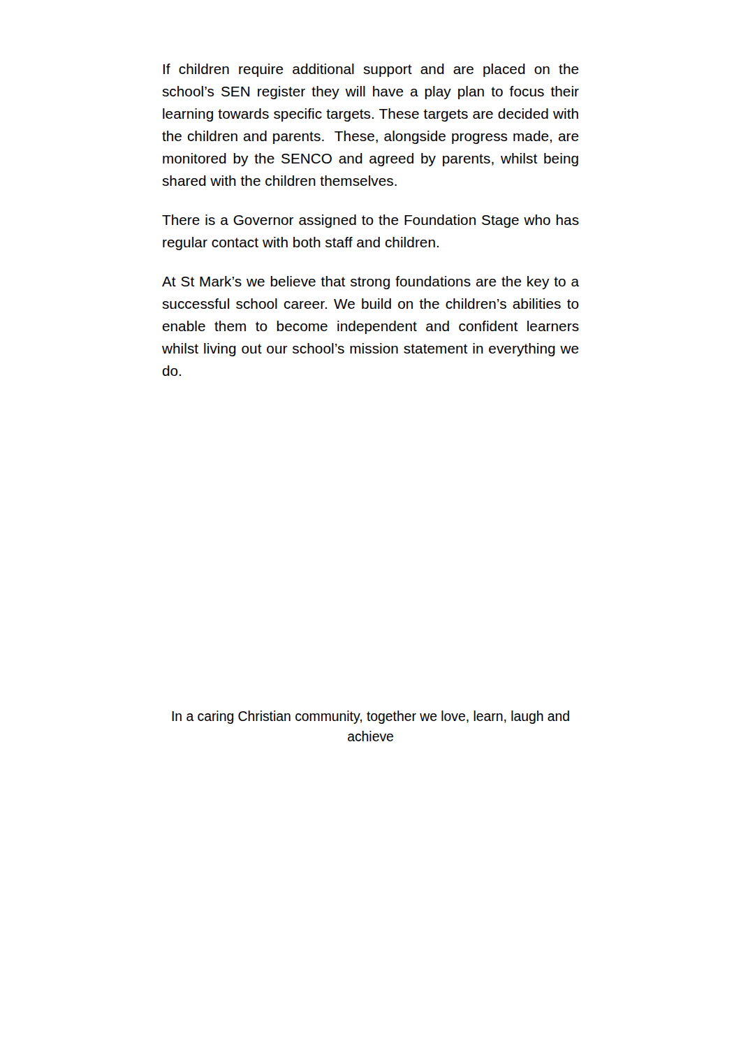If children require additional support and are placed on the school’s SEN register they will have a play plan to focus their learning towards specific targets. These targets are decided with the children and parents. These, alongside progress made, are monitored by the SENCO and agreed by parents, whilst being shared with the children themselves.
There is a Governor assigned to the Foundation Stage who has regular contact with both staff and children.
At St Mark’s we believe that strong foundations are the key to a successful school career. We build on the children’s abilities to enable them to become independent and confident learners whilst living out our school’s mission statement in everything we do.
In a caring Christian community, together we love, learn, laugh and achieve